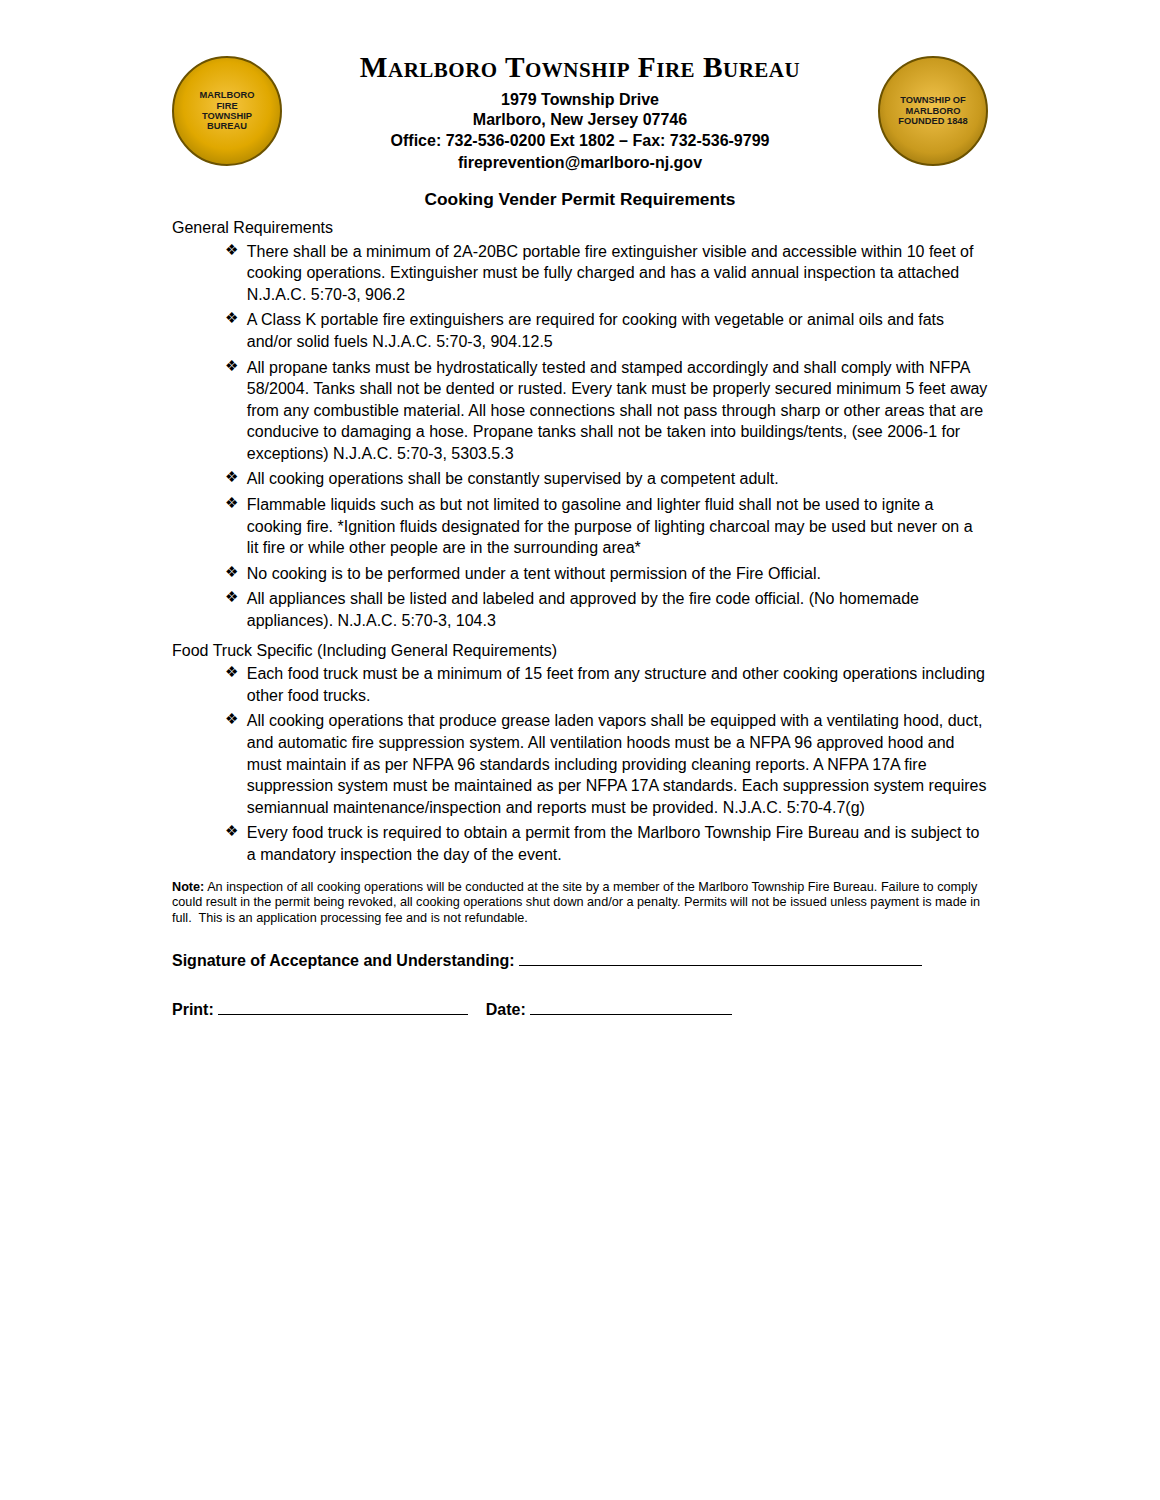MARLBORO
FIRE
TOWNSHIP
BUREAU
Marlboro Township Fire Bureau
1979 Township Drive
Marlboro, New Jersey 07746
Office: 732-536-0200 Ext 1802 – Fax: 732-536-9799
fireprevention@marlboro-nj.gov
TOWNSHIP OF MARLBORO
FOUNDED 1848
Cooking Vender Permit Requirements
General Requirements
There shall be a minimum of 2A-20BC portable fire extinguisher visible and accessible within 10 feet of cooking operations. Extinguisher must be fully charged and has a valid annual inspection ta attached N.J.A.C. 5:70-3, 906.2
A Class K portable fire extinguishers are required for cooking with vegetable or animal oils and fats and/or solid fuels N.J.A.C. 5:70-3, 904.12.5
All propane tanks must be hydrostatically tested and stamped accordingly and shall comply with NFPA 58/2004. Tanks shall not be dented or rusted. Every tank must be properly secured minimum 5 feet away from any combustible material. All hose connections shall not pass through sharp or other areas that are conducive to damaging a hose. Propane tanks shall not be taken into buildings/tents, (see 2006-1 for exceptions) N.J.A.C. 5:70-3, 5303.5.3
All cooking operations shall be constantly supervised by a competent adult.
Flammable liquids such as but not limited to gasoline and lighter fluid shall not be used to ignite a cooking fire. *Ignition fluids designated for the purpose of lighting charcoal may be used but never on a lit fire or while other people are in the surrounding area*
No cooking is to be performed under a tent without permission of the Fire Official.
All appliances shall be listed and labeled and approved by the fire code official. (No homemade appliances). N.J.A.C. 5:70-3, 104.3
Food Truck Specific (Including General Requirements)
Each food truck must be a minimum of 15 feet from any structure and other cooking operations including other food trucks.
All cooking operations that produce grease laden vapors shall be equipped with a ventilating hood, duct, and automatic fire suppression system. All ventilation hoods must be a NFPA 96 approved hood and must maintain if as per NFPA 96 standards including providing cleaning reports. A NFPA 17A fire suppression system must be maintained as per NFPA 17A standards. Each suppression system requires semiannual maintenance/inspection and reports must be provided. N.J.A.C. 5:70-4.7(g)
Every food truck is required to obtain a permit from the Marlboro Township Fire Bureau and is subject to a mandatory inspection the day of the event.
Note: An inspection of all cooking operations will be conducted at the site by a member of the Marlboro Township Fire Bureau. Failure to comply could result in the permit being revoked, all cooking operations shut down and/or a penalty. Permits will not be issued unless payment is made in full. This is an application processing fee and is not refundable.
Signature of Acceptance and Understanding:
Print: Date: